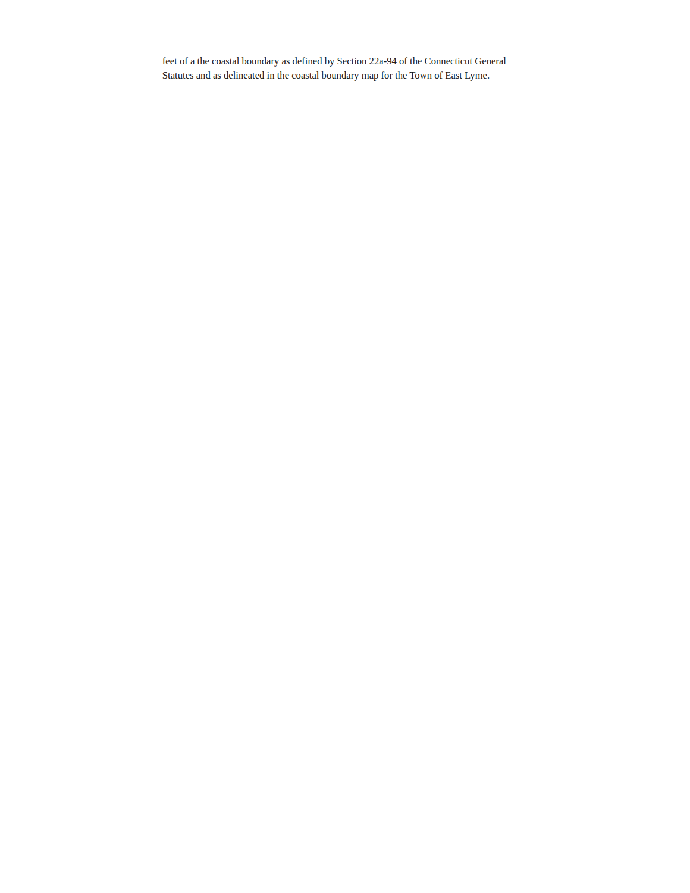feet of a the coastal boundary as defined by Section 22a-94 of the Connecticut General Statutes and as delineated in the coastal boundary map for the Town of East Lyme.